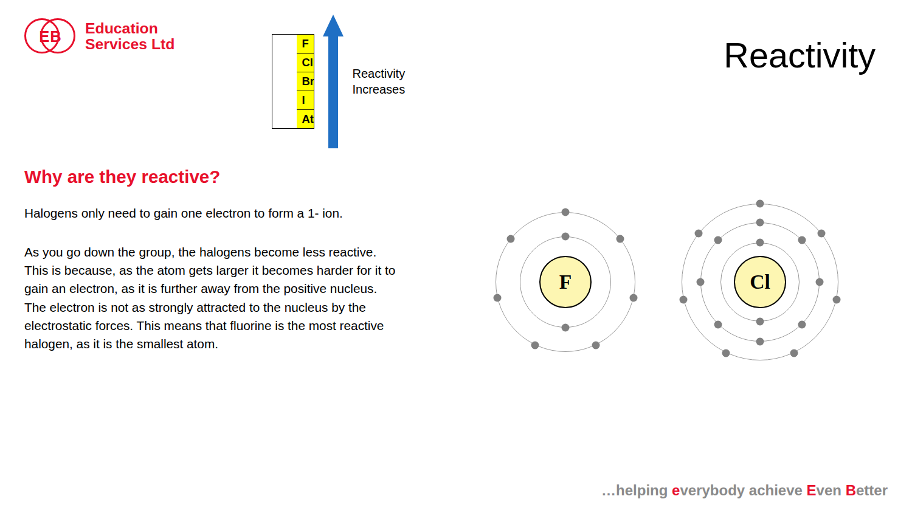EB
Education Services Ltd
F
Cl
Br
I
At
Reactivity
Increases
Reactivity
Why are they reactive?
Halogens only need to gain one electron to form a 1- ion.
As you go down the group, the halogens become less reactive. This is because, as the atom gets larger it becomes harder for it to gain an electron, as it is further away from the positive nucleus. The electron is not as strongly attracted to the nucleus by the electrostatic forces. This means that fluorine is the most reactive halogen, as it is the smallest atom.
F
Cl
…helping everybody achieve Even Better